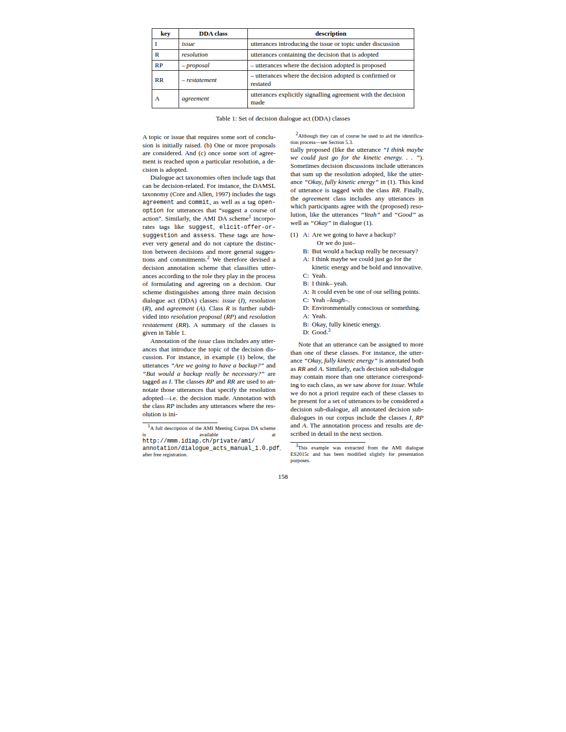| key | DDA class | description |
| --- | --- | --- |
| I | issue | utterances introducing the issue or topic under discussion |
| R | resolution | utterances containing the decision that is adopted |
| RP | – proposal | – utterances where the decision adopted is proposed |
| RR | – restatement | – utterances where the decision adopted is confirmed or restated |
| A | agreement | utterances explicitly signalling agreement with the decision made |
Table 1: Set of decision dialogue act (DDA) classes
A topic or issue that requires some sort of conclusion is initially raised. (b) One or more proposals are considered. And (c) once some sort of agreement is reached upon a particular resolution, a decision is adopted.
Dialogue act taxonomies often include tags that can be decision-related. For instance, the DAMSL taxonomy (Core and Allen, 1997) includes the tags agreement and commit, as well as a tag open-option for utterances that “suggest a course of action”. Similarly, the AMI DA scheme1 incorporates tags like suggest, elicit-offer-or-suggestion and assess. These tags are however very general and do not capture the distinction between decisions and more general suggestions and commitments.2 We therefore devised a decision annotation scheme that classifies utterances according to the role they play in the process of formulating and agreeing on a decision. Our scheme distinguishes among three main decision dialogue act (DDA) classes: issue (I), resolution (R), and agreement (A). Class R is further subdivided into resolution proposal (RP) and resolution restatement (RR). A summary of the classes is given in Table 1.
Annotation of the issue class includes any utterances that introduce the topic of the decision discussion. For instance, in example (1) below, the utterances “Are we going to have a backup?” and “But would a backup really be necessary?” are tagged as I. The classes RP and RR are used to annotate those utterances that specify the resolution adopted—i.e. the decision made. Annotation with the class RP includes any utterances where the resolution is ini-
1A full description of the AMI Meeting Corpus DA scheme is available at http://mmm.idiap.ch/private/ami/ annotation/dialogue_acts_manual_1.0.pdf, after free registration.
2Although they can of course be used to aid the identification process—see Section 5.3.
tially proposed (like the utterance “I think maybe we could just go for the kinetic energy. . . ”). Sometimes decision discussions include utterances that sum up the resolution adopted, like the utterance “Okay, fully kinetic energy” in (1). This kind of utterance is tagged with the class RR. Finally, the agreement class includes any utterances in which participants agree with the (proposed) resolution, like the utterances “Yeah” and “Good” as well as “Okay” in dialogue (1).
| (1) | A: | Are we going to have a backup? |
| | | Or we do just– |
| | B: | But would a backup really be necessary? |
| | A: | I think maybe we could just go for the |
| | | kinetic energy and be bold and innovative. |
| | C: | Yeah. |
| | B: | I think– yeah. |
| | A: | It could even be one of our selling points. |
| | C: | Yeah – laugh –. |
| | D: | Environmentally conscious or something. |
| | A: | Yeah. |
| | B: | Okay, fully kinetic energy. |
| | D: | Good. 3 |
Note that an utterance can be assigned to more than one of these classes. For instance, the utterance “Okay, fully kinetic energy” is annotated both as RR and A. Similarly, each decision sub-dialogue may contain more than one utterance corresponding to each class, as we saw above for issue. While we do not a priori require each of these classes to be present for a set of utterances to be considered a decision sub-dialogue, all annotated decision sub-dialogues in our corpus include the classes I, RP and A. The annotation process and results are described in detail in the next section.
3This example was extracted from the AMI dialogue ES2015c and has been modified slightly for presentation purposes.
158